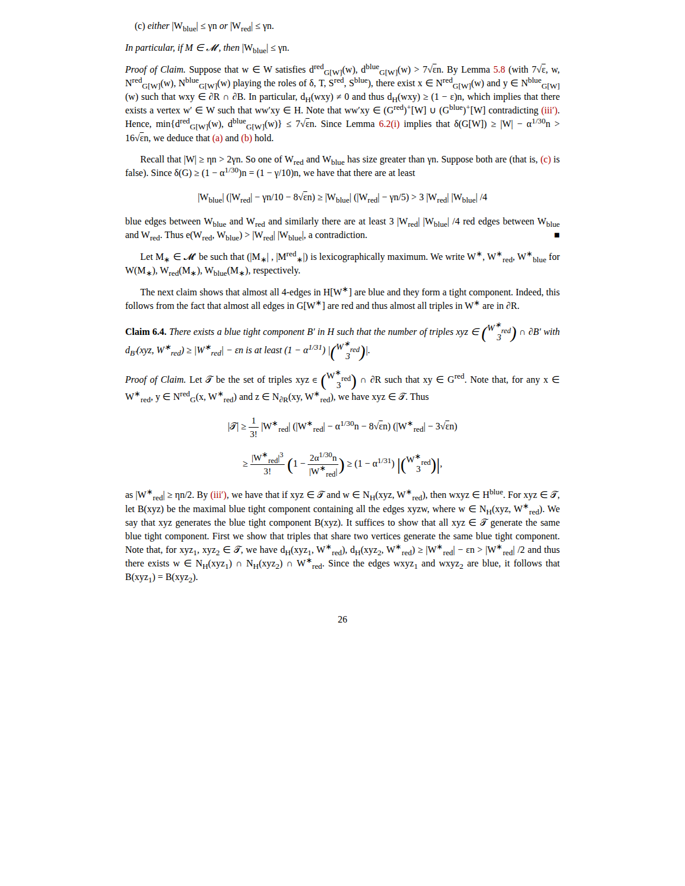(c) either |Wblue| ≤ γn or |Wred| ≤ γn.
In particular, if M ∈ 𝓜′, then |Wblue| ≤ γn.
Proof of Claim. Suppose that w ∈ W satisfies dredG[W](w), dblueG[W](w) > 7√εn. By Lemma 5.8 (with 7√ε, w, NredG[W](w), NblueG[W](w) playing the roles of δ, T, Sred, Sblue), there exist x ∈ NredG[W](w) and y ∈ NblueG[W](w) such that wxy ∈ ∂R ∩ ∂B. In particular, dH(wxy) ≠ 0 and thus dH(wxy) ≥ (1 − ε)n, which implies that there exists a vertex w′ ∈ W such that ww′xy ∈ H. Note that ww′xy ∈ (Gred)+[W] ∪ (Gblue)+[W] contradicting (iii′). Hence, min{dredG[W](w), dblueG[W](w)} ≤ 7√εn. Since Lemma 6.2(i) implies that δ(G[W]) ≥ |W| − α1/30n > 16√εn, we deduce that (a) and (b) hold.
Recall that |W| ≥ ηn > 2γn. So one of Wred and Wblue has size greater than γn. Suppose both are (that is, (c) is false). Since δ(G) ≥ (1 − α1/30)n = (1 − γ/10)n, we have that there are at least
|Wblue| (|Wred| − γn/10 − 8√εn) ≥ |Wblue| (|Wred| − γn/5) > 3 |Wred| |Wblue| /4
blue edges between Wblue and Wred and similarly there are at least 3 |Wred| |Wblue| /4 red edges between Wblue and Wred. Thus e(Wred, Wblue) > |Wred| |Wblue|, a contradiction. ■
Let M∗ ∈ 𝓜′ be such that (|M∗| , |Mred∗|) is lexicographically maximum. We write W∗, W∗red, W∗blue for W(M∗), Wred(M∗), Wblue(M∗), respectively.
The next claim shows that almost all 4-edges in H[W∗] are blue and they form a tight component. Indeed, this follows from the fact that almost all edges in G[W∗] are red and thus almost all triples in W∗ are in ∂R.
Claim 6.4. There exists a blue tight component B′ in H such that the number of triples xyz ∈ (W∗red 3) ∩ ∂B′ with dB′(xyz, W∗red) ≥ |W∗red| − εn is at least (1 − α1/31) |(W∗red 3)|.
Proof of Claim. Let 𝒯 be the set of triples xyz ∈ (W∗red 3) ∩ ∂R such that xy ∈ Gred. Note that, for any x ∈ W∗red, y ∈ NredG(x, W∗red) and z ∈ N∂R(xy, W∗red), we have xyz ∈ 𝒯. Thus
|𝒯| ≥ 13! |W∗red| (|W∗red| − α1/30n − 8√εn) (|W∗red| − 3√εn)
≥ |W∗red|33! (1 − 2α1/30n|W∗red|) ≥ (1 − α1/31) |(W∗red 3)|,
as |W∗red| ≥ ηn/2. By (iii′), we have that if xyz ∈ 𝒯 and w ∈ NH(xyz, W∗red), then wxyz ∈ Hblue. For xyz ∈ 𝒯, let B(xyz) be the maximal blue tight component containing all the edges xyzw, where w ∈ NH(xyz, W∗red). We say that xyz generates the blue tight component B(xyz). It suffices to show that all xyz ∈ 𝒯 generate the same blue tight component. First we show that triples that share two vertices generate the same blue tight component. Note that, for xyz1, xyz2 ∈ 𝒯, we have dH(xyz1, W∗red), dH(xyz2, W∗red) ≥ |W∗red| − εn > |W∗red| /2 and thus there exists w ∈ NH(xyz1) ∩ NH(xyz2) ∩ W∗red. Since the edges wxyz1 and wxyz2 are blue, it follows that B(xyz1) = B(xyz2).
26